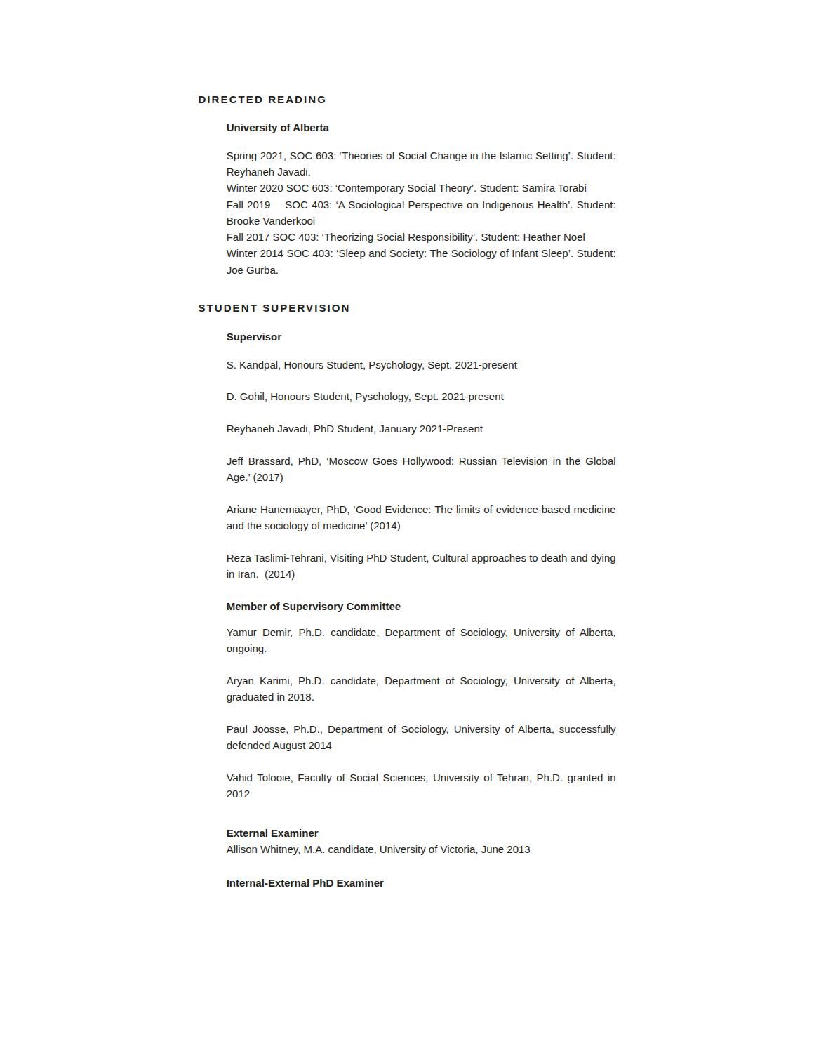Directed Reading
University of Alberta
Spring 2021, SOC 603: ‘Theories of Social Change in the Islamic Setting’. Student: Reyhaneh Javadi.
Winter 2020 SOC 603: ‘Contemporary Social Theory’. Student: Samira Torabi
Fall 2019 SOC 403: ‘A Sociological Perspective on Indigenous Health’. Student: Brooke Vanderkooi
Fall 2017 SOC 403: ‘Theorizing Social Responsibility’. Student: Heather Noel
Winter 2014 SOC 403: ‘Sleep and Society: The Sociology of Infant Sleep’. Student: Joe Gurba.
Student Supervision
Supervisor
S. Kandpal, Honours Student, Psychology, Sept. 2021-present
D. Gohil, Honours Student, Pyschology, Sept. 2021-present
Reyhaneh Javadi, PhD Student, January 2021-Present
Jeff Brassard, PhD, ‘Moscow Goes Hollywood: Russian Television in the Global Age.’ (2017)
Ariane Hanemaayer, PhD, ‘Good Evidence: The limits of evidence-based medicine and the sociology of medicine’ (2014)
Reza Taslimi-Tehrani, Visiting PhD Student, Cultural approaches to death and dying in Iran. (2014)
Member of Supervisory Committee
Yamur Demir, Ph.D. candidate, Department of Sociology, University of Alberta, ongoing.
Aryan Karimi, Ph.D. candidate, Department of Sociology, University of Alberta, graduated in 2018.
Paul Joosse, Ph.D., Department of Sociology, University of Alberta, successfully defended August 2014
Vahid Tolooie, Faculty of Social Sciences, University of Tehran, Ph.D. granted in 2012
External Examiner
Allison Whitney, M.A. candidate, University of Victoria, June 2013
Internal-External PhD Examiner